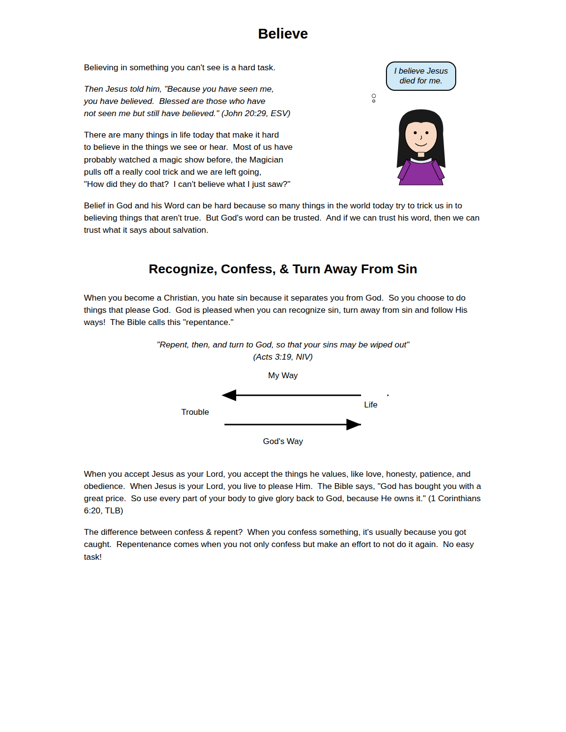Believe
I believe Jesus
died for me.
○
∘
Believing in something you can't see is a hard task.
Then Jesus told him, "Because you have seen me,
you have believed. Blessed are those who have
not seen me but still have believed." (John 20:29, ESV)
There are many things in life today that make it hard
to believe in the things we see or hear. Most of us have
probably watched a magic show before, the Magician
pulls off a really cool trick and we are left going,
"How did they do that? I can't believe what I just saw?"
Belief in God and his Word can be hard because so many things in the world today try to trick us in to believing things that aren't true. But God's word can be trusted. And if we can trust his word, then we can trust what it says about salvation.
Recognize, Confess, & Turn Away From Sin
When you become a Christian, you hate sin because it separates you from God. So you choose to do things that please God. God is pleased when you can recognize sin, turn away from sin and follow His ways! The Bible calls this "repentance."
"Repent, then, and turn to God, so that your sins may be wiped out" (Acts 3:19, NIV)
My Way Trouble Life God's Way
When you accept Jesus as your Lord, you accept the things he values, like love, honesty, patience, and obedience. When Jesus is your Lord, you live to please Him. The Bible says, "God has bought you with a great price. So use every part of your body to give glory back to God, because He owns it." (1 Corinthians 6:20, TLB)
The difference between confess & repent? When you confess something, it's usually because you got caught. Repentenance comes when you not only confess but make an effort to not do it again. No easy task!